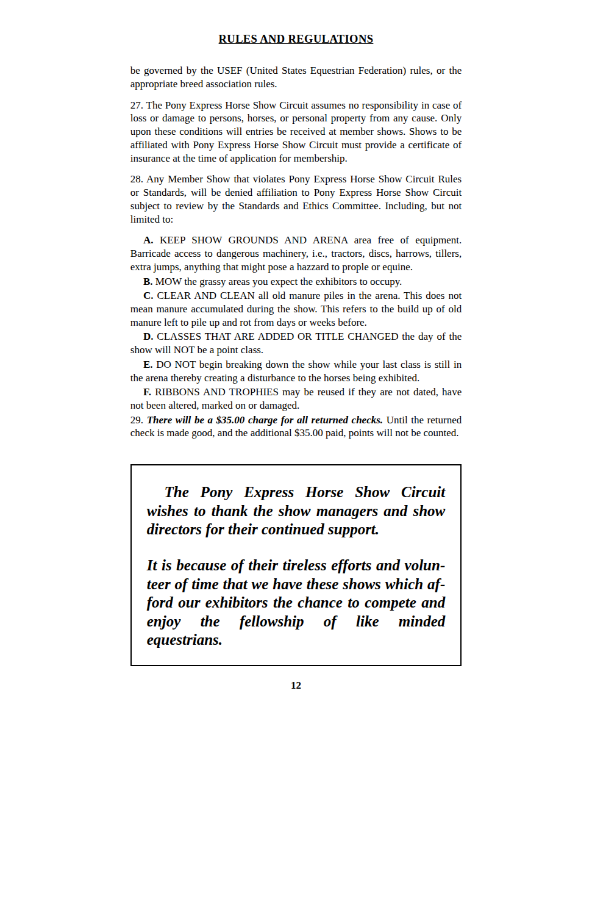RULES AND REGULATIONS
be governed by the USEF (United States Equestrian Federation) rules, or the appropriate breed association rules.
27. The Pony Express Horse Show Circuit assumes no responsibility in case of loss or damage to persons, horses, or personal property from any cause. Only upon these conditions will entries be received at member shows. Shows to be affiliated with Pony Express Horse Show Circuit must provide a certificate of insurance at the time of application for membership.
28. Any Member Show that violates Pony Express Horse Show Circuit Rules or Standards, will be denied affiliation to Pony Express Horse Show Circuit subject to review by the Standards and Ethics Committee. Including, but not limited to:
A. KEEP SHOW GROUNDS AND ARENA area free of equipment. Barricade access to dangerous machinery, i.e., tractors, discs, harrows, tillers, extra jumps, anything that might pose a hazzard to prople or equine.
B. MOW the grassy areas you expect the exhibitors to occupy.
C. CLEAR AND CLEAN all old manure piles in the arena. This does not mean manure accumulated during the show. This refers to the build up of old manure left to pile up and rot from days or weeks before.
D. CLASSES THAT ARE ADDED OR TITLE CHANGED the day of the show will NOT be a point class.
E. DO NOT begin breaking down the show while your last class is still in the arena thereby creating a disturbance to the horses being exhibited.
F. RIBBONS AND TROPHIES may be reused if they are not dated, have not been altered, marked on or damaged.
29. There will be a $35.00 charge for all returned checks. Until the returned check is made good, and the additional $35.00 paid, points will not be counted.
The Pony Express Horse Show Circuit wishes to thank the show managers and show directors for their continued support.
It is because of their tireless efforts and volunteer of time that we have these shows which afford our exhibitors the chance to compete and enjoy the fellowship of like minded equestrians.
12